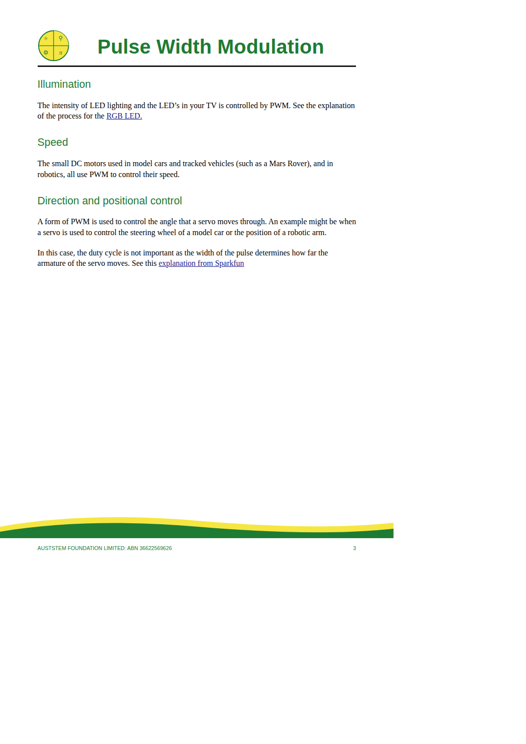⚛ ⚲ ⚙ π
Pulse Width Modulation
Illumination
The intensity of LED lighting and the LED’s in your TV is controlled by PWM. See the explanation of the process for the RGB LED.
Speed
The small DC motors used in model cars and tracked vehicles (such as a Mars Rover), and in robotics, all use PWM to control their speed.
Direction and positional control
A form of PWM is used to control the angle that a servo moves through. An example might be when a servo is used to control the steering wheel of a model car or the position of a robotic arm.
In this case, the duty cycle is not important as the width of the pulse determines how far the armature of the servo moves. See this explanation from Sparkfun
AUSTSTEM FOUNDATION LIMITED: ABN 36622569626 3